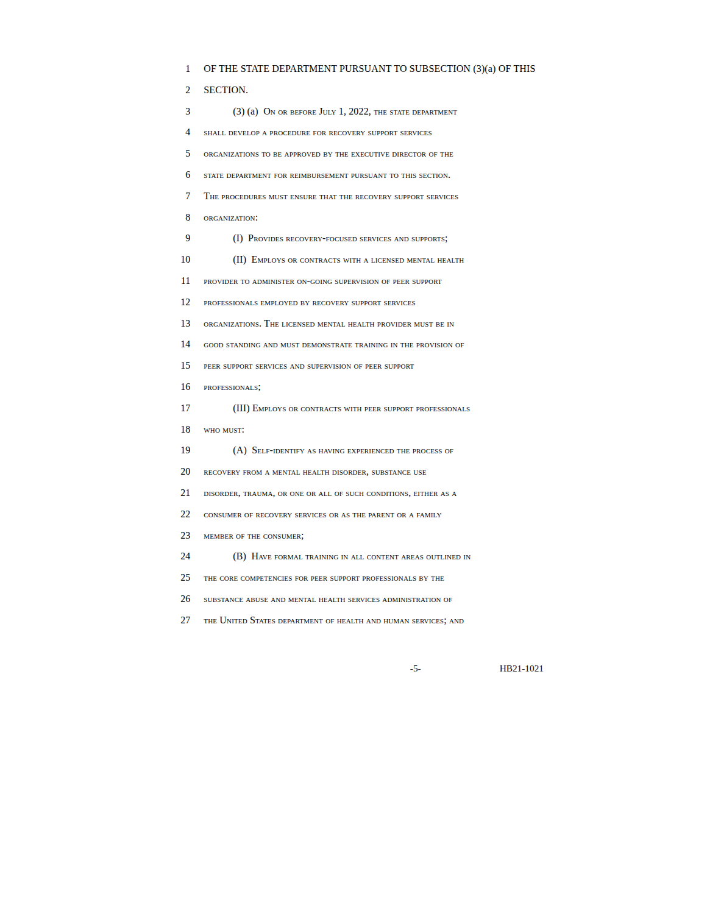| 1 | OF THE STATE DEPARTMENT PURSUANT TO SUBSECTION (3)(a) OF THIS |
| 2 | SECTION. |
| 3 | (3) (a) On or before July 1, 2022, the state department |
| 4 | shall develop a procedure for recovery support services |
| 5 | organizations to be approved by the executive director of the |
| 6 | state department for reimbursement pursuant to this section. |
| 7 | The procedures must ensure that the recovery support services |
| 8 | organization: |
| 9 | (I) Provides recovery-focused services and supports; |
| 10 | (II) Employs or contracts with a licensed mental health |
| 11 | provider to administer on-going supervision of peer support |
| 12 | professionals employed by recovery support services |
| 13 | organizations. The licensed mental health provider must be in |
| 14 | good standing and must demonstrate training in the provision of |
| 15 | peer support services and supervision of peer support |
| 16 | professionals; |
| 17 | (III) Employs or contracts with peer support professionals |
| 18 | who must: |
| 19 | (A) Self-identify as having experienced the process of |
| 20 | recovery from a mental health disorder, substance use |
| 21 | disorder, trauma, or one or all of such conditions, either as a |
| 22 | consumer of recovery services or as the parent or a family |
| 23 | member of the consumer; |
| 24 | (B) Have formal training in all content areas outlined in |
| 25 | the core competencies for peer support professionals by the |
| 26 | substance abuse and mental health services administration of |
| 27 | the United States department of health and human services; and |
-5-
HB21-1021